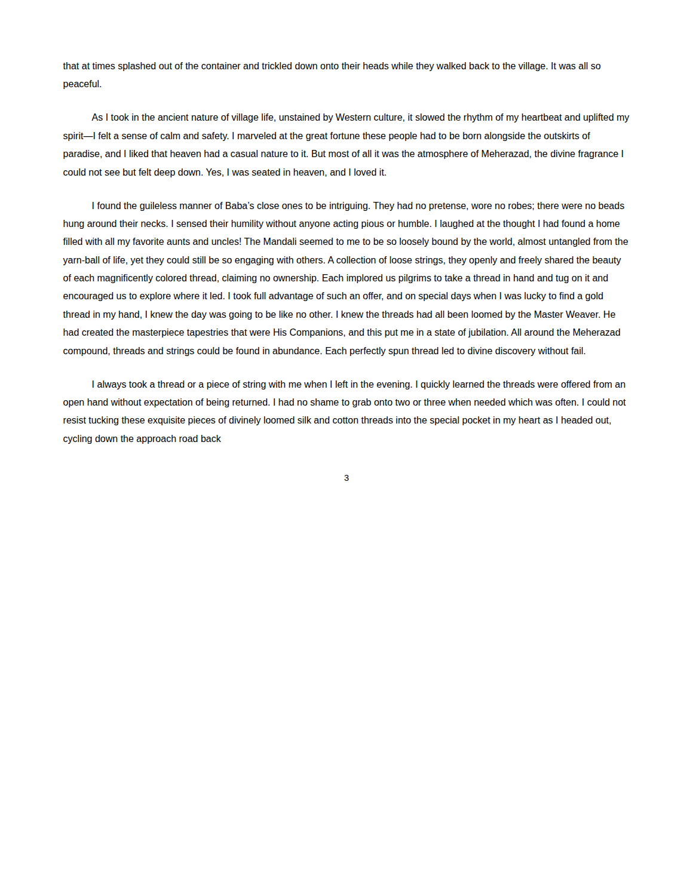that at times splashed out of the container and trickled down onto their heads while they walked back to the village. It was all so peaceful.
As I took in the ancient nature of village life, unstained by Western culture, it slowed the rhythm of my heartbeat and uplifted my spirit—I felt a sense of calm and safety. I marveled at the great fortune these people had to be born alongside the outskirts of paradise, and I liked that heaven had a casual nature to it. But most of all it was the atmosphere of Meherazad, the divine fragrance I could not see but felt deep down. Yes, I was seated in heaven, and I loved it.
I found the guileless manner of Baba’s close ones to be intriguing. They had no pretense, wore no robes; there were no beads hung around their necks. I sensed their humility without anyone acting pious or humble. I laughed at the thought I had found a home filled with all my favorite aunts and uncles! The Mandali seemed to me to be so loosely bound by the world, almost untangled from the yarn-ball of life, yet they could still be so engaging with others. A collection of loose strings, they openly and freely shared the beauty of each magnificently colored thread, claiming no ownership. Each implored us pilgrims to take a thread in hand and tug on it and encouraged us to explore where it led. I took full advantage of such an offer, and on special days when I was lucky to find a gold thread in my hand, I knew the day was going to be like no other. I knew the threads had all been loomed by the Master Weaver. He had created the masterpiece tapestries that were His Companions, and this put me in a state of jubilation. All around the Meherazad compound, threads and strings could be found in abundance. Each perfectly spun thread led to divine discovery without fail.
I always took a thread or a piece of string with me when I left in the evening. I quickly learned the threads were offered from an open hand without expectation of being returned. I had no shame to grab onto two or three when needed which was often. I could not resist tucking these exquisite pieces of divinely loomed silk and cotton threads into the special pocket in my heart as I headed out, cycling down the approach road back
3